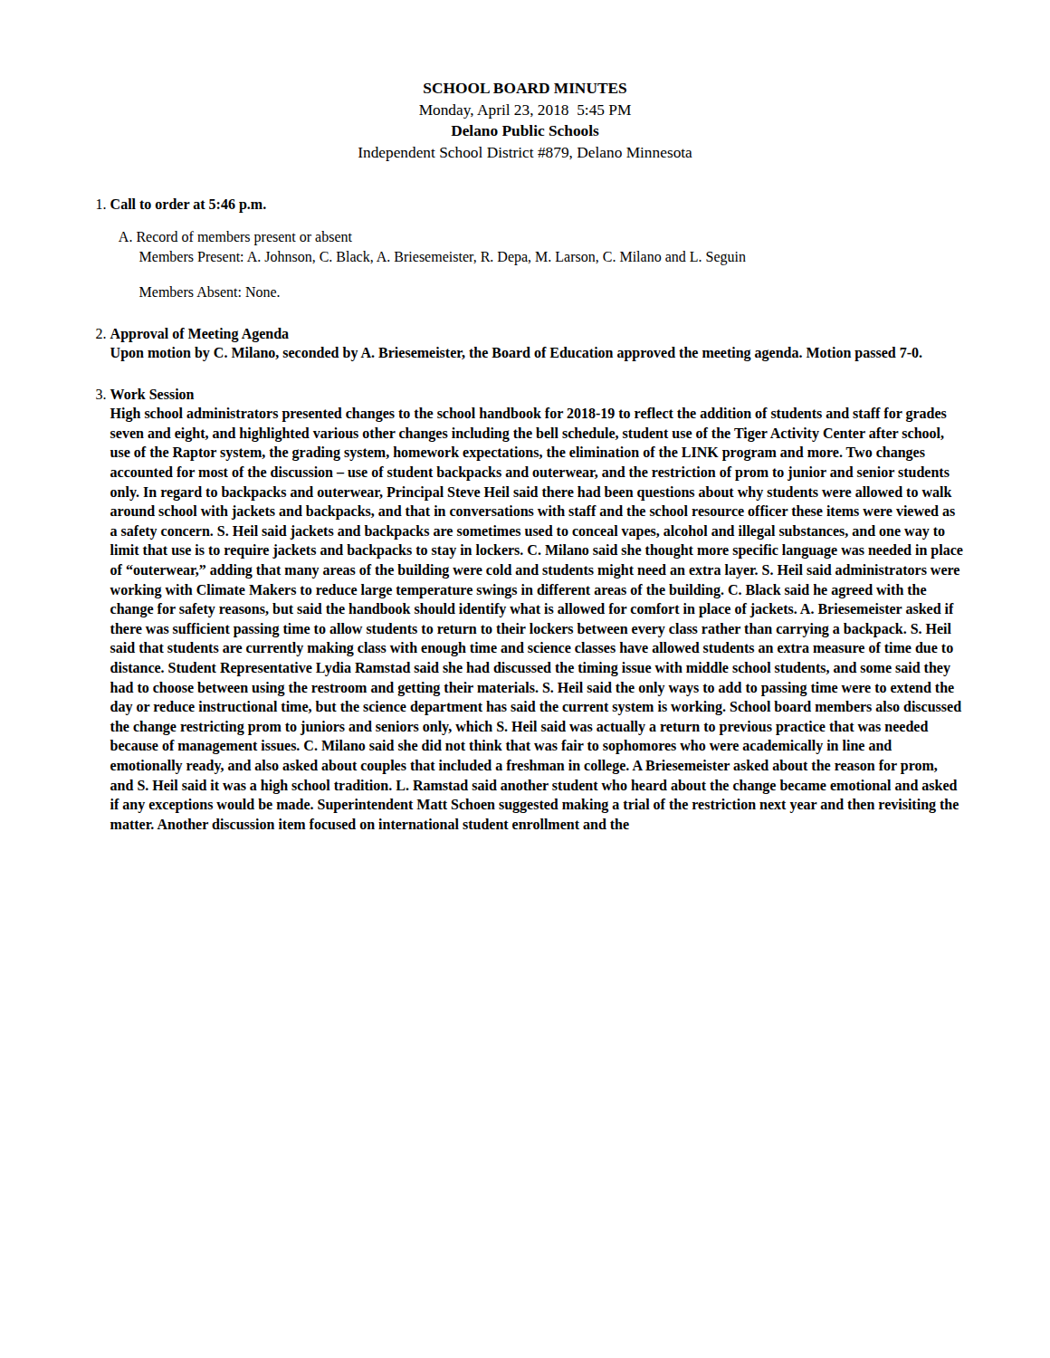SCHOOL BOARD MINUTES
Monday, April 23, 2018 5:45 PM
Delano Public Schools
Independent School District #879, Delano Minnesota
Call to order at 5:46 p.m.
Record of members present or absent
Members Present: A. Johnson, C. Black, A. Briesemeister, R. Depa, M. Larson, C. Milano and L. Seguin
Members Absent: None.
Approval of Meeting Agenda
Upon motion by C. Milano, seconded by A. Briesemeister, the Board of Education approved the meeting agenda. Motion passed 7-0.
Work Session
High school administrators presented changes to the school handbook for 2018-19 to reflect the addition of students and staff for grades seven and eight, and highlighted various other changes including the bell schedule, student use of the Tiger Activity Center after school, use of the Raptor system, the grading system, homework expectations, the elimination of the LINK program and more. Two changes accounted for most of the discussion – use of student backpacks and outerwear, and the restriction of prom to junior and senior students only. In regard to backpacks and outerwear, Principal Steve Heil said there had been questions about why students were allowed to walk around school with jackets and backpacks, and that in conversations with staff and the school resource officer these items were viewed as a safety concern. S. Heil said jackets and backpacks are sometimes used to conceal vapes, alcohol and illegal substances, and one way to limit that use is to require jackets and backpacks to stay in lockers. C. Milano said she thought more specific language was needed in place of “outerwear,” adding that many areas of the building were cold and students might need an extra layer. S. Heil said administrators were working with Climate Makers to reduce large temperature swings in different areas of the building. C. Black said he agreed with the change for safety reasons, but said the handbook should identify what is allowed for comfort in place of jackets. A. Briesemeister asked if there was sufficient passing time to allow students to return to their lockers between every class rather than carrying a backpack. S. Heil said that students are currently making class with enough time and science classes have allowed students an extra measure of time due to distance. Student Representative Lydia Ramstad said she had discussed the timing issue with middle school students, and some said they had to choose between using the restroom and getting their materials. S. Heil said the only ways to add to passing time were to extend the day or reduce instructional time, but the science department has said the current system is working. School board members also discussed the change restricting prom to juniors and seniors only, which S. Heil said was actually a return to previous practice that was needed because of management issues. C. Milano said she did not think that was fair to sophomores who were academically in line and emotionally ready, and also asked about couples that included a freshman in college. A Briesemeister asked about the reason for prom, and S. Heil said it was a high school tradition. L. Ramstad said another student who heard about the change became emotional and asked if any exceptions would be made. Superintendent Matt Schoen suggested making a trial of the restriction next year and then revisiting the matter. Another discussion item focused on international student enrollment and the